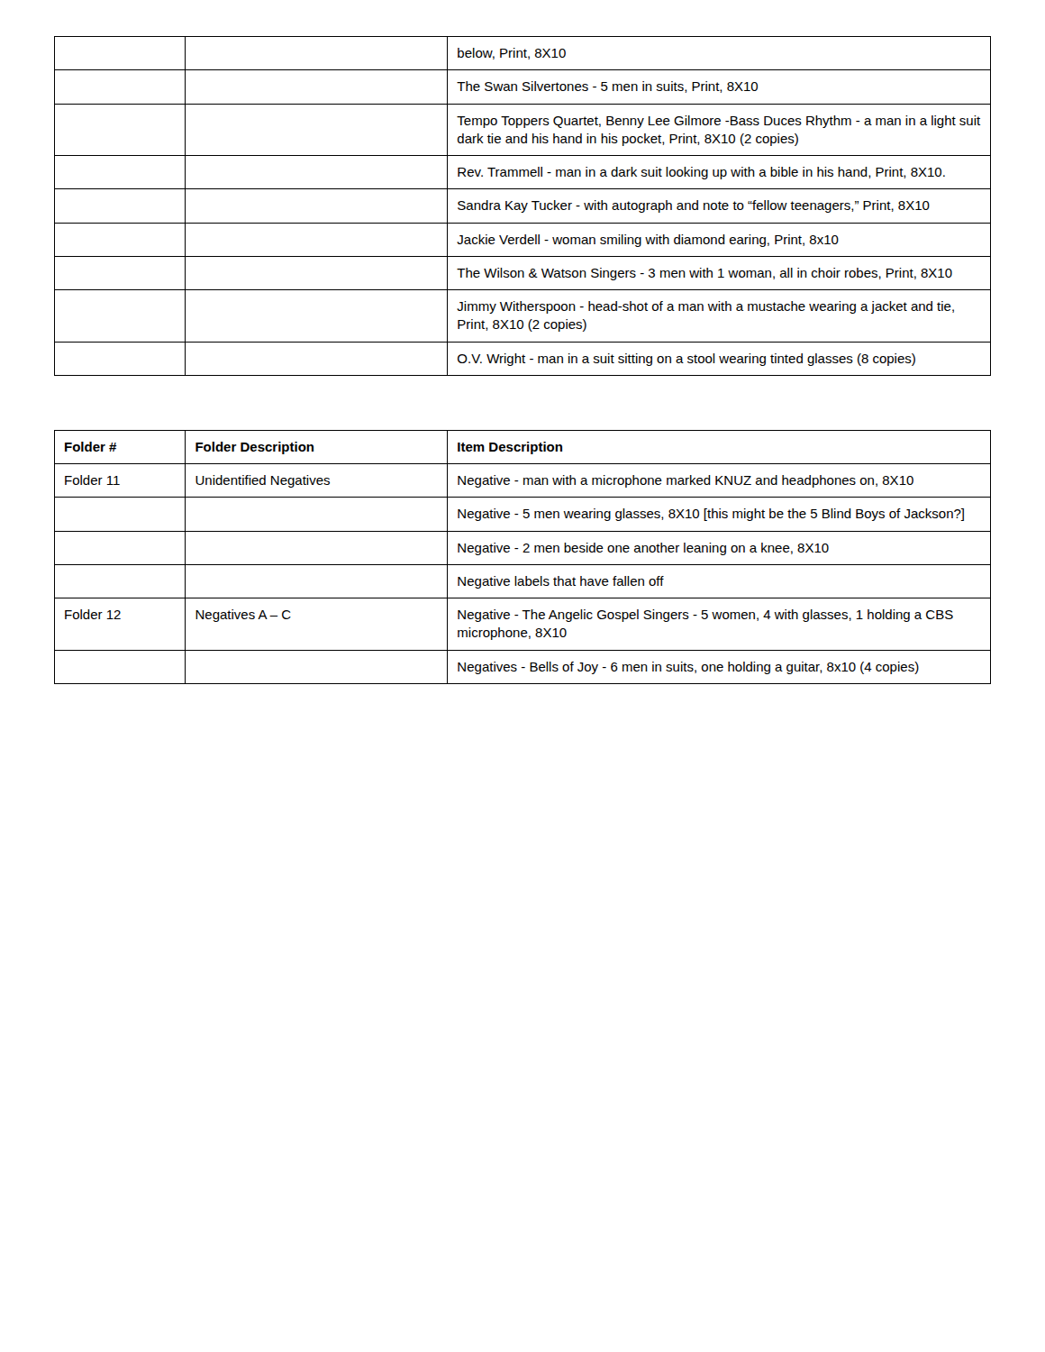| | | below, Print, 8X10 |
| | | The Swan Silvertones - 5 men in suits, Print, 8X10 |
| | | Tempo Toppers Quartet, Benny Lee Gilmore -Bass Duces Rhythm - a man in a light suit dark tie and his hand in his pocket, Print, 8X10 (2 copies) |
| | | Rev. Trammell - man in a dark suit looking up with a bible in his hand, Print, 8X10. |
| | | Sandra Kay Tucker - with autograph and note to “fellow teenagers,” Print, 8X10 |
| | | Jackie Verdell - woman smiling with diamond earing, Print, 8x10 |
| | | The Wilson & Watson Singers - 3 men with 1 woman, all in choir robes, Print, 8X10 |
| | | Jimmy Witherspoon - head-shot of a man with a mustache wearing a jacket and tie, Print, 8X10 (2 copies) |
| | | O.V. Wright - man in a suit sitting on a stool wearing tinted glasses (8 copies) |
| Folder # | Folder Description | Item Description |
| --- | --- | --- |
| Folder 11 | Unidentified Negatives | Negative - man with a microphone marked KNUZ and headphones on, 8X10 |
| | | Negative - 5 men wearing glasses, 8X10 [this might be the 5 Blind Boys of Jackson?] |
| | | Negative - 2 men beside one another leaning on a knee, 8X10 |
| | | Negative labels that have fallen off |
| Folder 12 | Negatives A – C | Negative - The Angelic Gospel Singers - 5 women, 4 with glasses, 1 holding a CBS microphone, 8X10 |
| | | Negatives - Bells of Joy - 6 men in suits, one holding a guitar, 8x10 (4 copies) |